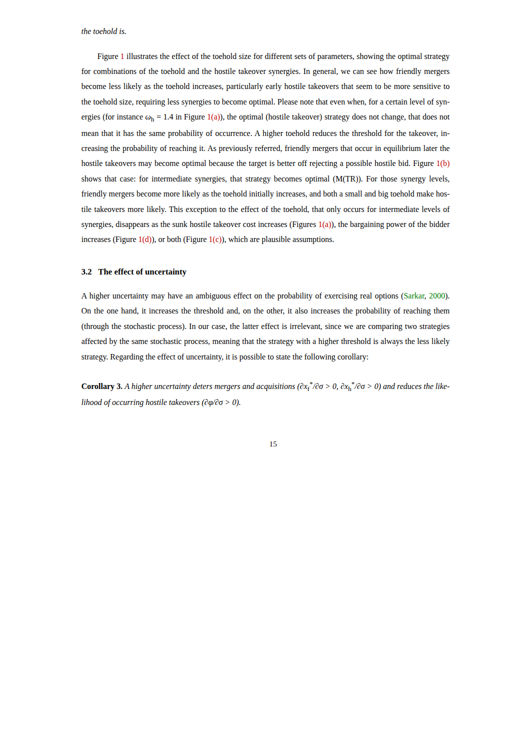the toehold is.
Figure 1 illustrates the effect of the toehold size for different sets of parameters, showing the optimal strategy for combinations of the toehold and the hostile takeover synergies. In general, we can see how friendly mergers become less likely as the toehold increases, particularly early hostile takeovers that seem to be more sensitive to the toehold size, requiring less synergies to become optimal. Please note that even when, for a certain level of synergies (for instance ωh = 1.4 in Figure 1(a)), the optimal (hostile takeover) strategy does not change, that does not mean that it has the same probability of occurrence. A higher toehold reduces the threshold for the takeover, increasing the probability of reaching it. As previously referred, friendly mergers that occur in equilibrium later the hostile takeovers may become optimal because the target is better off rejecting a possible hostile bid. Figure 1(b) shows that case: for intermediate synergies, that strategy becomes optimal (M(TR)). For those synergy levels, friendly mergers become more likely as the toehold initially increases, and both a small and big toehold make hostile takeovers more likely. This exception to the effect of the toehold, that only occurs for intermediate levels of synergies, disappears as the sunk hostile takeover cost increases (Figures 1(a)), the bargaining power of the bidder increases (Figure 1(d)), or both (Figure 1(c)), which are plausible assumptions.
3.2 The effect of uncertainty
A higher uncertainty may have an ambiguous effect on the probability of exercising real options (Sarkar, 2000). On the one hand, it increases the threshold and, on the other, it also increases the probability of reaching them (through the stochastic process). In our case, the latter effect is irrelevant, since we are comparing two strategies affected by the same stochastic process, meaning that the strategy with a higher threshold is always the less likely strategy. Regarding the effect of uncertainty, it is possible to state the following corollary:
Corollary 3. A higher uncertainty deters mergers and acquisitions (∂xf*/∂σ > 0, ∂xh*/∂σ > 0) and reduces the likelihood of occurring hostile takeovers (∂φ/∂σ > 0).
15